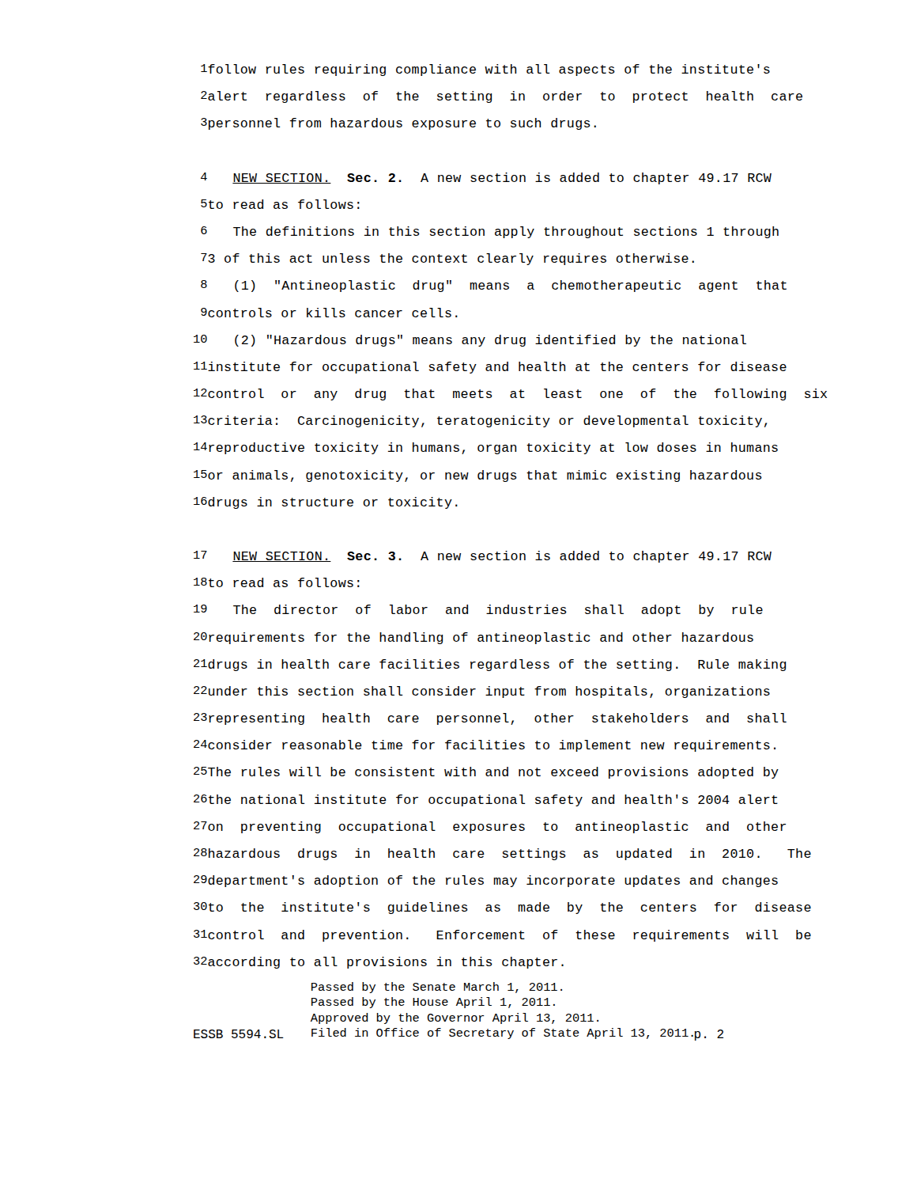| 1 | follow rules requiring compliance with all aspects of the institute's |
| 2 | alert regardless of the setting in order to protect health care |
| 3 | personnel from hazardous exposure to such drugs. |
| 4 | NEW SECTION. Sec. 2. A new section is added to chapter 49.17 RCW |
| 5 | to read as follows: |
| 6 | The definitions in this section apply throughout sections 1 through |
| 7 | 3 of this act unless the context clearly requires otherwise. |
| 8 | (1) "Antineoplastic drug" means a chemotherapeutic agent that |
| 9 | controls or kills cancer cells. |
| 10 | (2) "Hazardous drugs" means any drug identified by the national |
| 11 | institute for occupational safety and health at the centers for disease |
| 12 | control or any drug that meets at least one of the following six |
| 13 | criteria: Carcinogenicity, teratogenicity or developmental toxicity, |
| 14 | reproductive toxicity in humans, organ toxicity at low doses in humans |
| 15 | or animals, genotoxicity, or new drugs that mimic existing hazardous |
| 16 | drugs in structure or toxicity. |
| 17 | NEW SECTION. Sec. 3. A new section is added to chapter 49.17 RCW |
| 18 | to read as follows: |
| 19 | The director of labor and industries shall adopt by rule |
| 20 | requirements for the handling of antineoplastic and other hazardous |
| 21 | drugs in health care facilities regardless of the setting. Rule making |
| 22 | under this section shall consider input from hospitals, organizations |
| 23 | representing health care personnel, other stakeholders and shall |
| 24 | consider reasonable time for facilities to implement new requirements. |
| 25 | The rules will be consistent with and not exceed provisions adopted by |
| 26 | the national institute for occupational safety and health's 2004 alert |
| 27 | on preventing occupational exposures to antineoplastic and other |
| 28 | hazardous drugs in health care settings as updated in 2010. The |
| 29 | department's adoption of the rules may incorporate updates and changes |
| 30 | to the institute's guidelines as made by the centers for disease |
| 31 | control and prevention. Enforcement of these requirements will be |
| 32 | according to all provisions in this chapter. |
Passed by the Senate March 1, 2011. Passed by the House April 1, 2011. Approved by the Governor April 13, 2011. Filed in Office of Secretary of State April 13, 2011.
ESSB 5594.SL p. 2